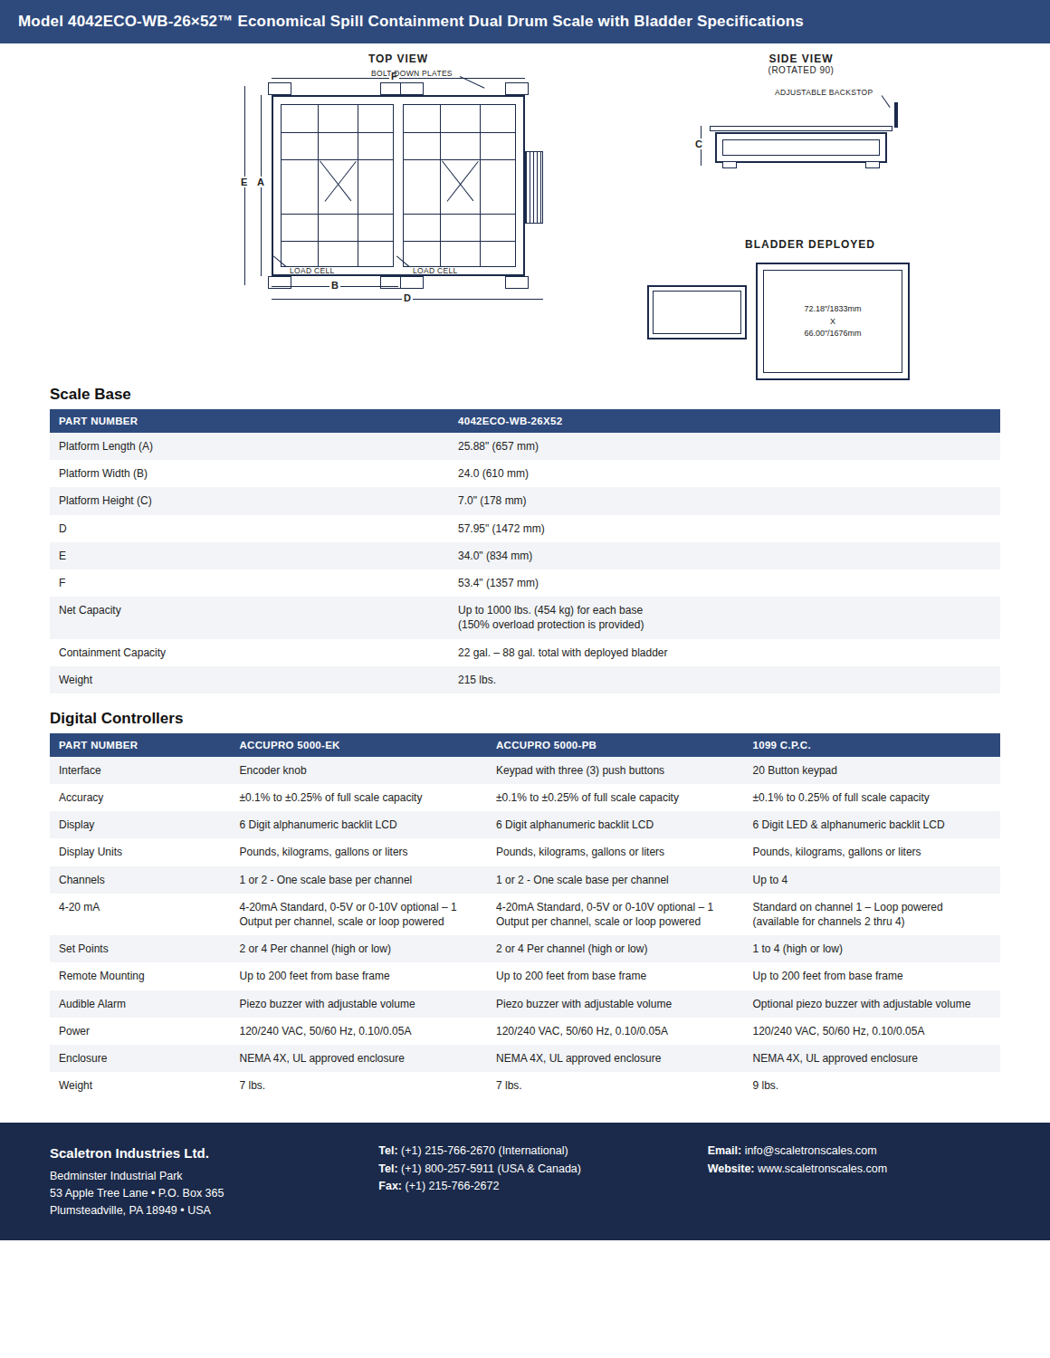Model 4042ECO-WB-26×52™ Economical Spill Containment Dual Drum Scale with Bladder Specifications
TOP VIEW
A
E
F
B
D
BOLT DOWN PLATES
LOAD CELL
LOAD CELL
SIDE VIEW
(ROTATED 90)
C
ADJUSTABLE BACKSTOP
BLADDER DEPLOYED
72.18"/1833mm
X
66.00"/1676mm
Scale Base
| PART NUMBER | 4042ECO-WB-26X52 |
| --- | --- |
| Platform Length (A) | 25.88" (657 mm) |
| Platform Width (B) | 24.0 (610 mm) |
| Platform Height (C) | 7.0" (178 mm) |
| D | 57.95" (1472 mm) |
| E | 34.0" (834 mm) |
| F | 53.4" (1357 mm) |
| Net Capacity | Up to 1000 lbs. (454 kg) for each base (150% overload protection is provided) |
| Containment Capacity | 22 gal. – 88 gal. total with deployed bladder |
| Weight | 215 lbs. |
Digital Controllers
| PART NUMBER | ACCUPRO 5000-EK | ACCUPRO 5000-PB | 1099 C.P.C. |
| --- | --- | --- | --- |
| Interface | Encoder knob | Keypad with three (3) push buttons | 20 Button keypad |
| Accuracy | ±0.1% to ±0.25% of full scale capacity | ±0.1% to ±0.25% of full scale capacity | ±0.1% to 0.25% of full scale capacity |
| Display | 6 Digit alphanumeric backlit LCD | 6 Digit alphanumeric backlit LCD | 6 Digit LED & alphanumeric backlit LCD |
| Display Units | Pounds, kilograms, gallons or liters | Pounds, kilograms, gallons or liters | Pounds, kilograms, gallons or liters |
| Channels | 1 or 2 - One scale base per channel | 1 or 2 - One scale base per channel | Up to 4 |
| 4-20 mA | 4-20mA Standard, 0-5V or 0-10V optional – 1 Output per channel, scale or loop powered | 4-20mA Standard, 0-5V or 0-10V optional – 1 Output per channel, scale or loop powered | Standard on channel 1 – Loop powered (available for channels 2 thru 4) |
| Set Points | 2 or 4 Per channel (high or low) | 2 or 4 Per channel (high or low) | 1 to 4 (high or low) |
| Remote Mounting | Up to 200 feet from base frame | Up to 200 feet from base frame | Up to 200 feet from base frame |
| Audible Alarm | Piezo buzzer with adjustable volume | Piezo buzzer with adjustable volume | Optional piezo buzzer with adjustable volume |
| Power | 120/240 VAC, 50/60 Hz, 0.10/0.05A | 120/240 VAC, 50/60 Hz, 0.10/0.05A | 120/240 VAC, 50/60 Hz, 0.10/0.05A |
| Enclosure | NEMA 4X, UL approved enclosure | NEMA 4X, UL approved enclosure | NEMA 4X, UL approved enclosure |
| Weight | 7 lbs. | 7 lbs. | 9 lbs. |
Scaletron Industries Ltd.
Bedminster Industrial Park
53 Apple Tree Lane • P.O. Box 365
Plumsteadville, PA 18949 • USA
Tel: (+1) 215-766-2670 (International)
Tel: (+1) 800-257-5911 (USA & Canada)
Fax: (+1) 215-766-2672
Email: info@scaletronscales.com
Website: www.scaletronscales.com